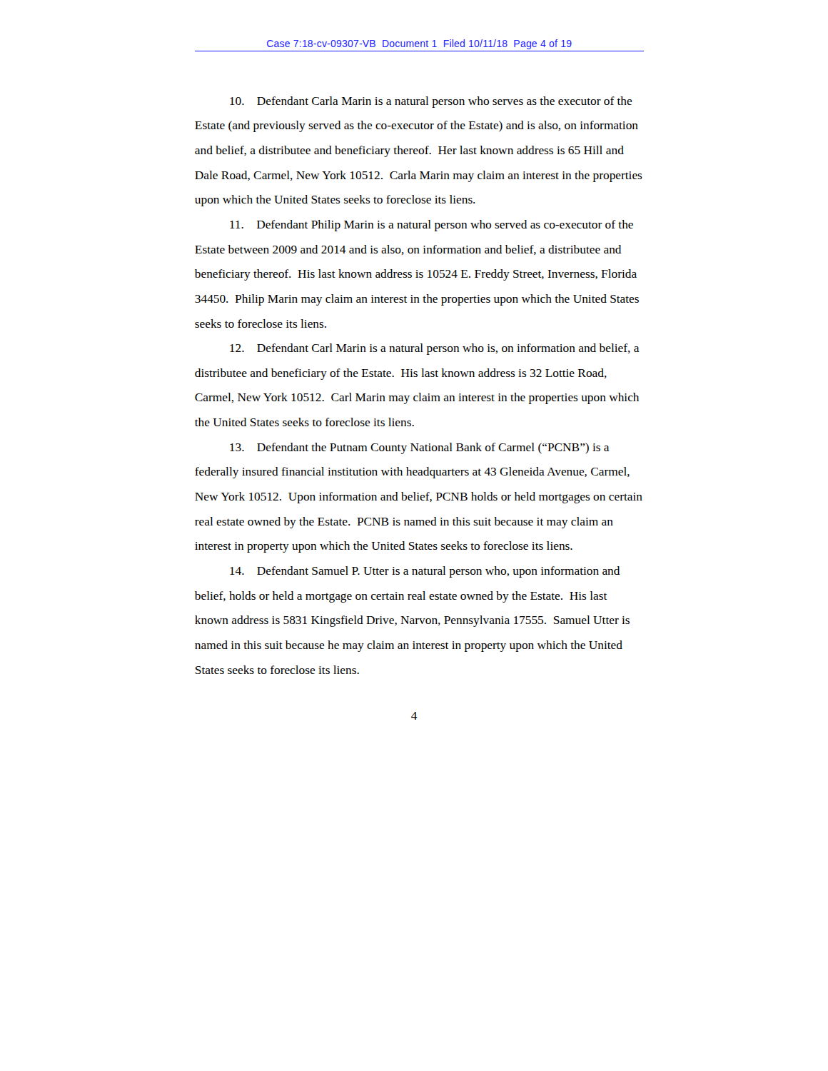Case 7:18-cv-09307-VB Document 1 Filed 10/11/18 Page 4 of 19
10. Defendant Carla Marin is a natural person who serves as the executor of the Estate (and previously served as the co-executor of the Estate) and is also, on information and belief, a distributee and beneficiary thereof. Her last known address is 65 Hill and Dale Road, Carmel, New York 10512. Carla Marin may claim an interest in the properties upon which the United States seeks to foreclose its liens.
11. Defendant Philip Marin is a natural person who served as co-executor of the Estate between 2009 and 2014 and is also, on information and belief, a distributee and beneficiary thereof. His last known address is 10524 E. Freddy Street, Inverness, Florida 34450. Philip Marin may claim an interest in the properties upon which the United States seeks to foreclose its liens.
12. Defendant Carl Marin is a natural person who is, on information and belief, a distributee and beneficiary of the Estate. His last known address is 32 Lottie Road, Carmel, New York 10512. Carl Marin may claim an interest in the properties upon which the United States seeks to foreclose its liens.
13. Defendant the Putnam County National Bank of Carmel (“PCNB”) is a federally insured financial institution with headquarters at 43 Gleneida Avenue, Carmel, New York 10512. Upon information and belief, PCNB holds or held mortgages on certain real estate owned by the Estate. PCNB is named in this suit because it may claim an interest in property upon which the United States seeks to foreclose its liens.
14. Defendant Samuel P. Utter is a natural person who, upon information and belief, holds or held a mortgage on certain real estate owned by the Estate. His last known address is 5831 Kingsfield Drive, Narvon, Pennsylvania 17555. Samuel Utter is named in this suit because he may claim an interest in property upon which the United States seeks to foreclose its liens.
4